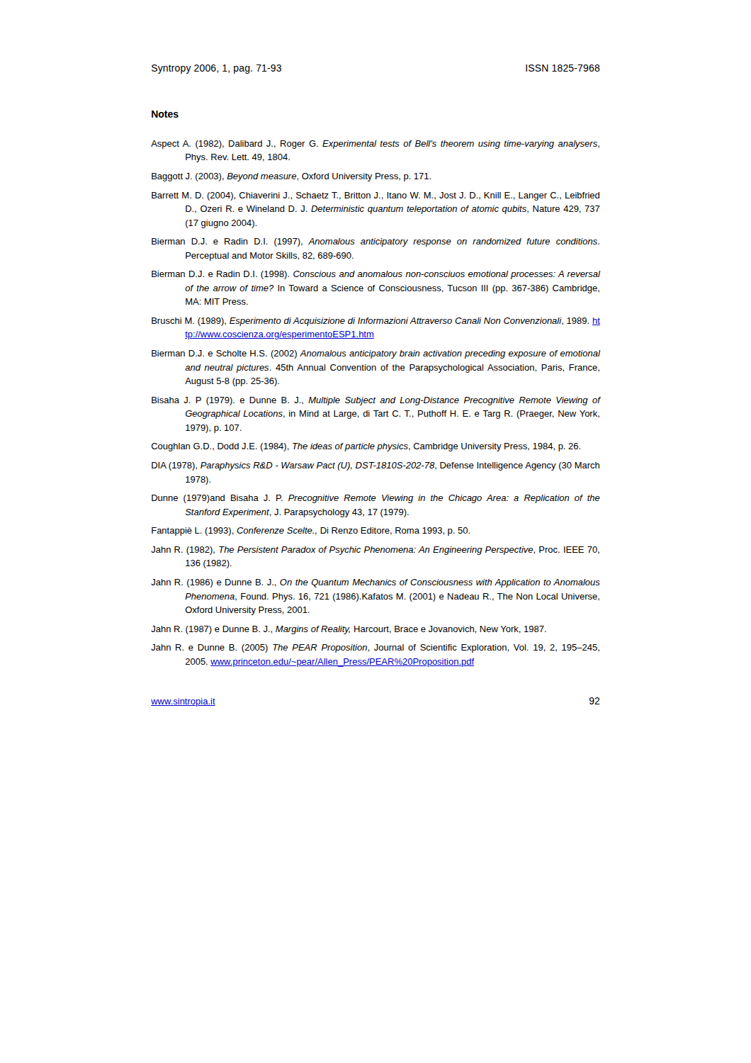Syntropy 2006, 1, pag. 71-93
ISSN 1825-7968
Notes
Aspect A. (1982), Dalibard J., Roger G. Experimental tests of Bell's theorem using time-varying analysers, Phys. Rev. Lett. 49, 1804.
Baggott J. (2003), Beyond measure, Oxford University Press, p. 171.
Barrett M. D. (2004), Chiaverini J., Schaetz T., Britton J., Itano W. M., Jost J. D., Knill E., Langer C., Leibfried D., Ozeri R. e Wineland D. J. Deterministic quantum teleportation of atomic qubits, Nature 429, 737 (17 giugno 2004).
Bierman D.J. e Radin D.I. (1997), Anomalous anticipatory response on randomized future conditions. Perceptual and Motor Skills, 82, 689-690.
Bierman D.J. e Radin D.I. (1998). Conscious and anomalous non-consciuos emotional processes: A reversal of the arrow of time? In Toward a Science of Consciousness, Tucson III (pp. 367-386) Cambridge, MA: MIT Press.
Bruschi M. (1989), Esperimento di Acquisizione di Informazioni Attraverso Canali Non Convenzionali, 1989. http://www.coscienza.org/esperimentoESP1.htm
Bierman D.J. e Scholte H.S. (2002) Anomalous anticipatory brain activation preceding exposure of emotional and neutral pictures. 45th Annual Convention of the Parapsychological Association, Paris, France, August 5-8 (pp. 25-36).
Bisaha J. P (1979). e Dunne B. J., Multiple Subject and Long-Distance Precognitive Remote Viewing of Geographical Locations, in Mind at Large, di Tart C. T., Puthoff H. E. e Targ R. (Praeger, New York, 1979), p. 107.
Coughlan G.D., Dodd J.E. (1984), The ideas of particle physics, Cambridge University Press, 1984, p. 26.
DIA (1978), Paraphysics R&D - Warsaw Pact (U), DST-1810S-202-78, Defense Intelligence Agency (30 March 1978).
Dunne (1979)and Bisaha J. P. Precognitive Remote Viewing in the Chicago Area: a Replication of the Stanford Experiment, J. Parapsychology 43, 17 (1979).
Fantappiè L. (1993), Conferenze Scelte., Di Renzo Editore, Roma 1993, p. 50.
Jahn R. (1982), The Persistent Paradox of Psychic Phenomena: An Engineering Perspective, Proc. IEEE 70, 136 (1982).
Jahn R. (1986) e Dunne B. J., On the Quantum Mechanics of Consciousness with Application to Anomalous Phenomena, Found. Phys. 16, 721 (1986).Kafatos M. (2001) e Nadeau R., The Non Local Universe, Oxford University Press, 2001.
Jahn R. (1987) e Dunne B. J., Margins of Reality, Harcourt, Brace e Jovanovich, New York, 1987.
Jahn R. e Dunne B. (2005) The PEAR Proposition, Journal of Scientific Exploration, Vol. 19, 2, 195–245, 2005. www.princeton.edu/~pear/Allen_Press/PEAR%20Proposition.pdf
www.sintropia.it
92